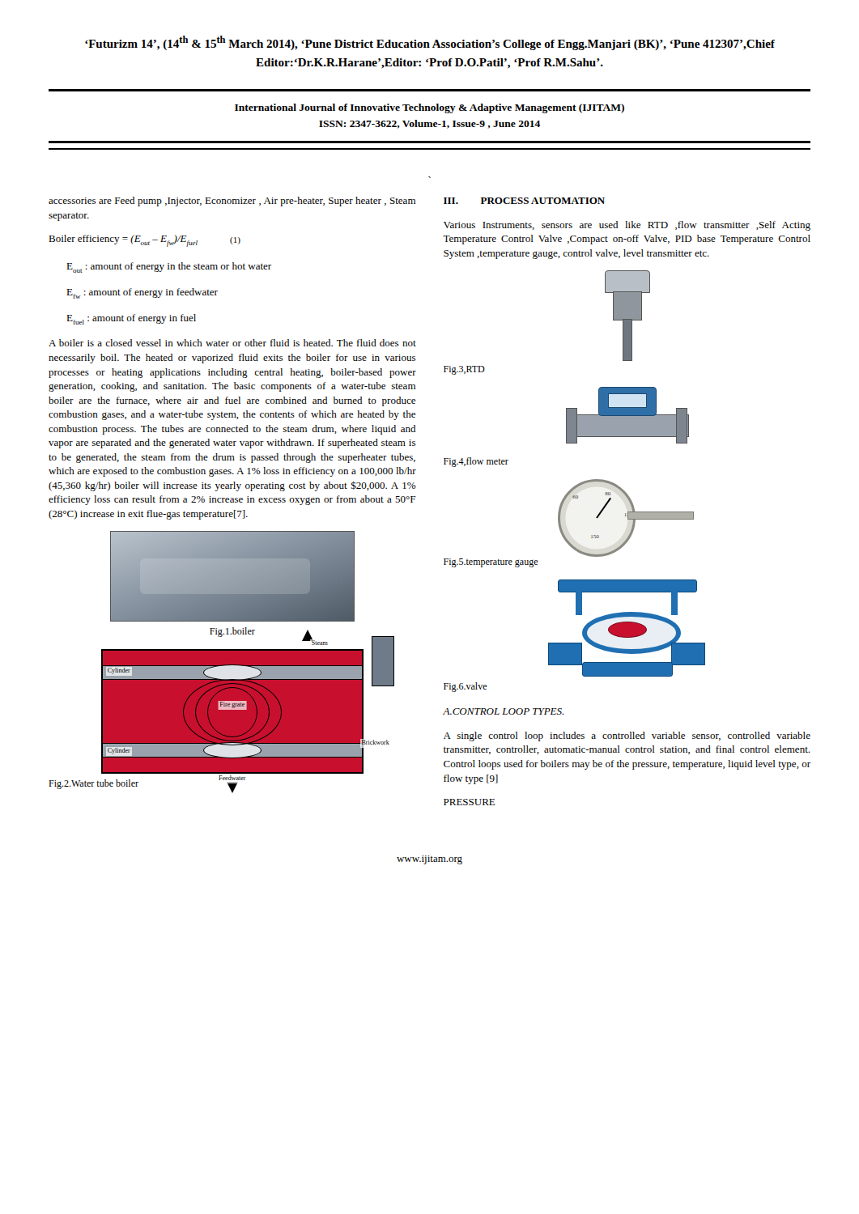‘Futurizm 14’, (14th & 15th March 2014), ‘Pune District Education Association’s College of Engg.Manjari (BK)’, ‘Pune 412307’,Chief Editor:‘Dr.K.R.Harane’,Editor: ‘Prof D.O.Patil’, ‘Prof R.M.Sahu’.
International Journal of Innovative Technology & Adaptive Management (IJITAM) ISSN: 2347-3622, Volume-1, Issue-9 , June 2014
`
accessories are Feed pump ,Injector, Economizer , Air pre-heater, Super heater , Steam separator.
Boiler efficiency = (Eout – Efw)/Efuel(1)
Eout : amount of energy in the steam or hot water
Efw : amount of energy in feedwater
Efuel : amount of energy in fuel
A boiler is a closed vessel in which water or other fluid is heated. The fluid does not necessarily boil. The heated or vaporized fluid exits the boiler for use in various processes or heating applications including central heating, boiler-based power generation, cooking, and sanitation. The basic components of a water-tube steam boiler are the furnace, where air and fuel are combined and burned to produce combustion gases, and a water-tube system, the contents of which are heated by the combustion process. The tubes are connected to the steam drum, where liquid and vapor are separated and the generated water vapor withdrawn. If superheated steam is to be generated, the steam from the drum is passed through the superheater tubes, which are exposed to the combustion gases. A 1% loss in efficiency on a 100,000 lb/hr (45,360 kg/hr) boiler will increase its yearly operating cost by about $20,000. A 1% efficiency loss can result from a 2% increase in excess oxygen or from about a 50°F (28°C) increase in exit flue-gas temperature[7].
Fig.1.boiler
Cylinder Cylinder Fire grate Steam Brickwork Feedwater
Fig.2.Water tube boiler
III. PROCESS AUTOMATION
Various Instruments, sensors are used like RTD ,flow transmitter ,Self Acting Temperature Control Valve ,Compact on-off Valve, PID base Temperature Control System ,temperature gauge, control valve, level transmitter etc.
Fig.3,RTD
Fig.4,flow meter
60 80 120 150
Fig.5.temperature gauge
Fig.6.valve
A.CONTROL LOOP TYPES.
A single control loop includes a controlled variable sensor, controlled variable transmitter, controller, automatic-manual control station, and final control element. Control loops used for boilers may be of the pressure, temperature, liquid level type, or flow type [9]
PRESSURE
www.ijitam.org